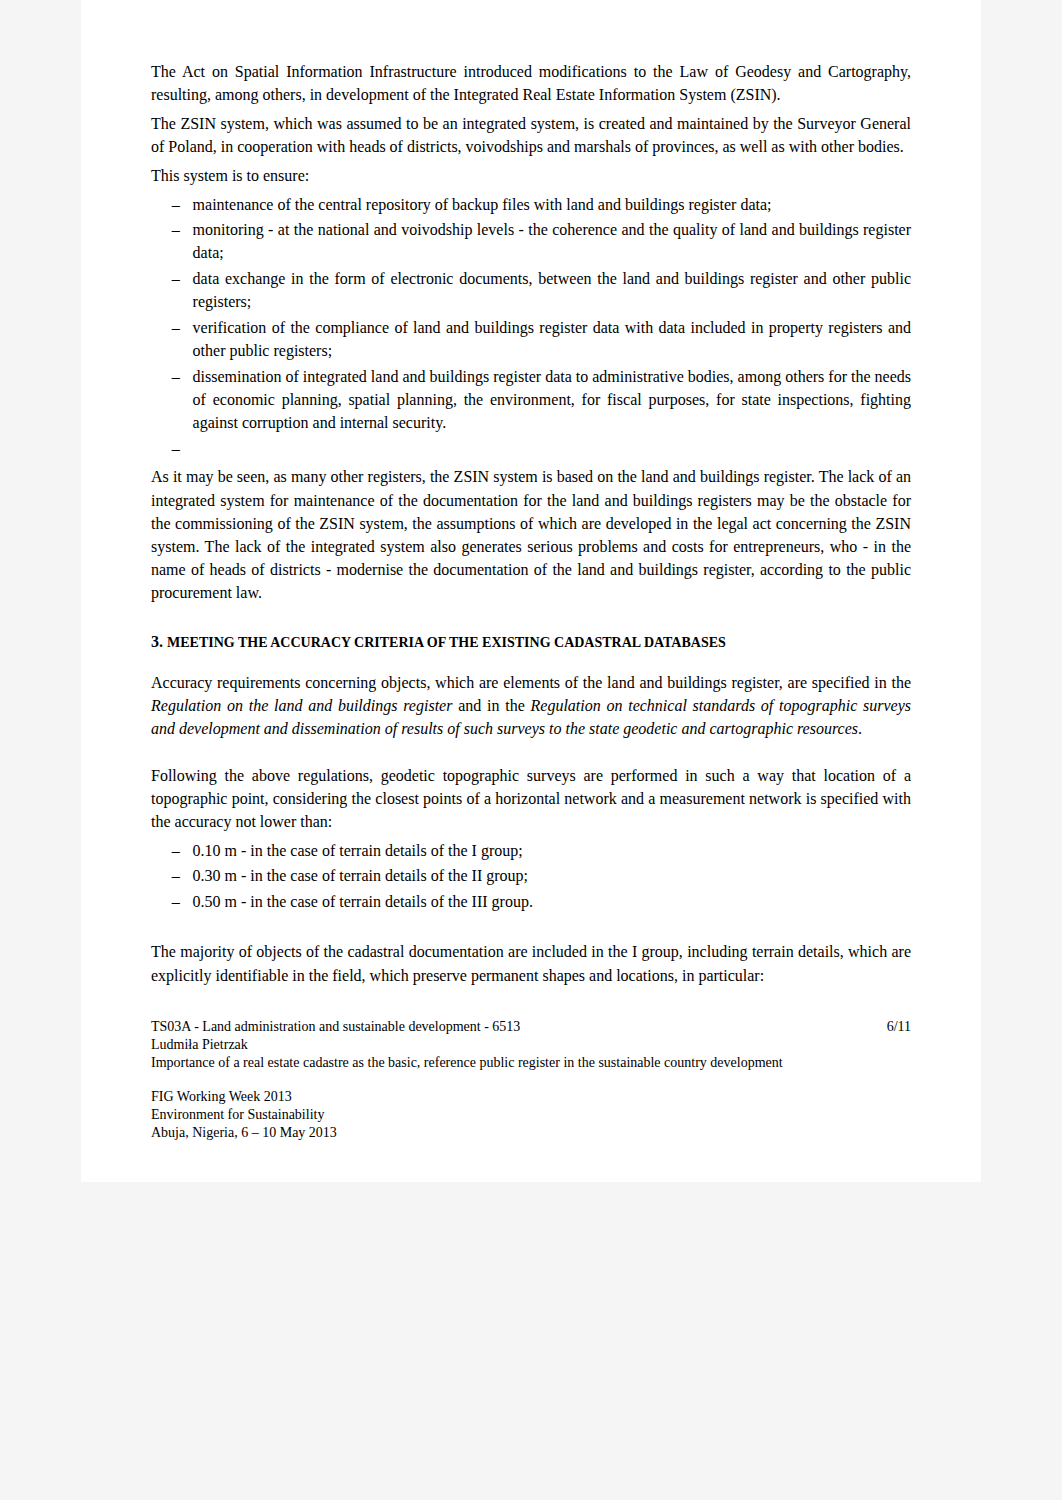The Act on Spatial Information Infrastructure introduced modifications to the Law of Geodesy and Cartography, resulting, among others, in development of the Integrated Real Estate Information System (ZSIN).
The ZSIN system, which was assumed to be an integrated system, is created and maintained by the Surveyor General of Poland, in cooperation with heads of districts, voivodships and marshals of provinces, as well as with other bodies.
This system is to ensure:
maintenance of the central repository of backup files with land and buildings register data;
monitoring - at the national and voivodship levels - the coherence and the quality of land and buildings register data;
data exchange in the form of electronic documents, between the land and buildings register and other public registers;
verification of the compliance of land and buildings register data with data included in property registers and other public registers;
dissemination of integrated land and buildings register data to administrative bodies, among others for the needs of economic planning, spatial planning, the environment, for fiscal purposes, for state inspections, fighting against corruption and internal security.
As it may be seen, as many other registers, the ZSIN system is based on the land and buildings register. The lack of an integrated system for maintenance of the documentation for the land and buildings registers may be the obstacle for the commissioning of the ZSIN system, the assumptions of which are developed in the legal act concerning the ZSIN system. The lack of the integrated system also generates serious problems and costs for entrepreneurs, who - in the name of heads of districts - modernise the documentation of the land and buildings register, according to the public procurement law.
3. MEETING THE ACCURACY CRITERIA OF THE EXISTING CADASTRAL DATABASES
Accuracy requirements concerning objects, which are elements of the land and buildings register, are specified in the Regulation on the land and buildings register and in the Regulation on technical standards of topographic surveys and development and dissemination of results of such surveys to the state geodetic and cartographic resources.
Following the above regulations, geodetic topographic surveys are performed in such a way that location of a topographic point, considering the closest points of a horizontal network and a measurement network is specified with the accuracy not lower than:
0.10 m - in the case of terrain details of the I group;
0.30 m - in the case of terrain details of the II group;
0.50 m - in the case of terrain details of the III group.
The majority of objects of the cadastral documentation are included in the I group, including terrain details, which are explicitly identifiable in the field, which preserve permanent shapes and locations, in particular:
TS03A - Land administration and sustainable development - 6513 6/11
Ludmiła Pietrzak
Importance of a real estate cadastre as the basic, reference public register in the sustainable country development
FIG Working Week 2013
Environment for Sustainability
Abuja, Nigeria, 6 – 10 May 2013